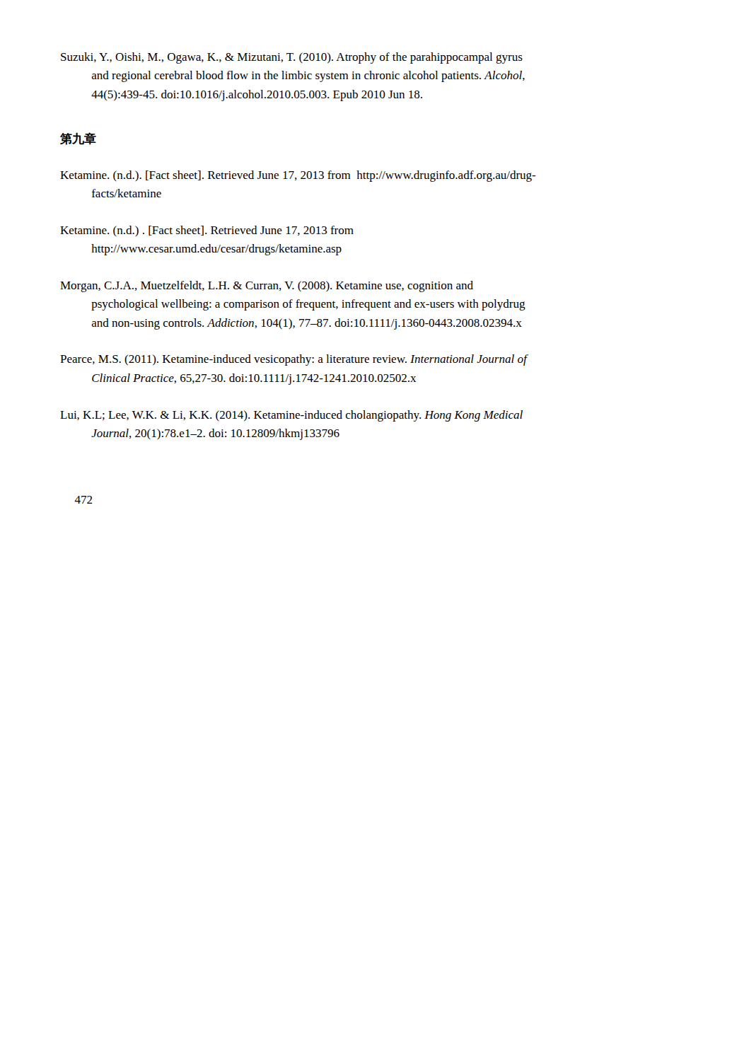Suzuki, Y., Oishi, M., Ogawa, K., & Mizutani, T. (2010). Atrophy of the parahippocampal gyrus and regional cerebral blood flow in the limbic system in chronic alcohol patients. Alcohol, 44(5):439-45. doi:10.1016/j.alcohol.2010.05.003. Epub 2010 Jun 18.
第九章
Ketamine. (n.d.). [Fact sheet]. Retrieved June 17, 2013 from http://www.druginfo.adf.org.au/drug-facts/ketamine
Ketamine. (n.d.) . [Fact sheet]. Retrieved June 17, 2013 from http://www.cesar.umd.edu/cesar/drugs/ketamine.asp
Morgan, C.J.A., Muetzelfeldt, L.H. & Curran, V. (2008). Ketamine use, cognition and psychological wellbeing: a comparison of frequent, infrequent and ex-users with polydrug and non-using controls. Addiction, 104(1), 77–87. doi:10.1111/j.1360-0443.2008.02394.x
Pearce, M.S. (2011). Ketamine-induced vesicopathy: a literature review. International Journal of Clinical Practice, 65,27-30. doi:10.1111/j.1742-1241.2010.02502.x
Lui, K.L; Lee, W.K. & Li, K.K. (2014). Ketamine-induced cholangiopathy. Hong Kong Medical Journal, 20(1):78.e1–2. doi: 10.12809/hkmj133796
472